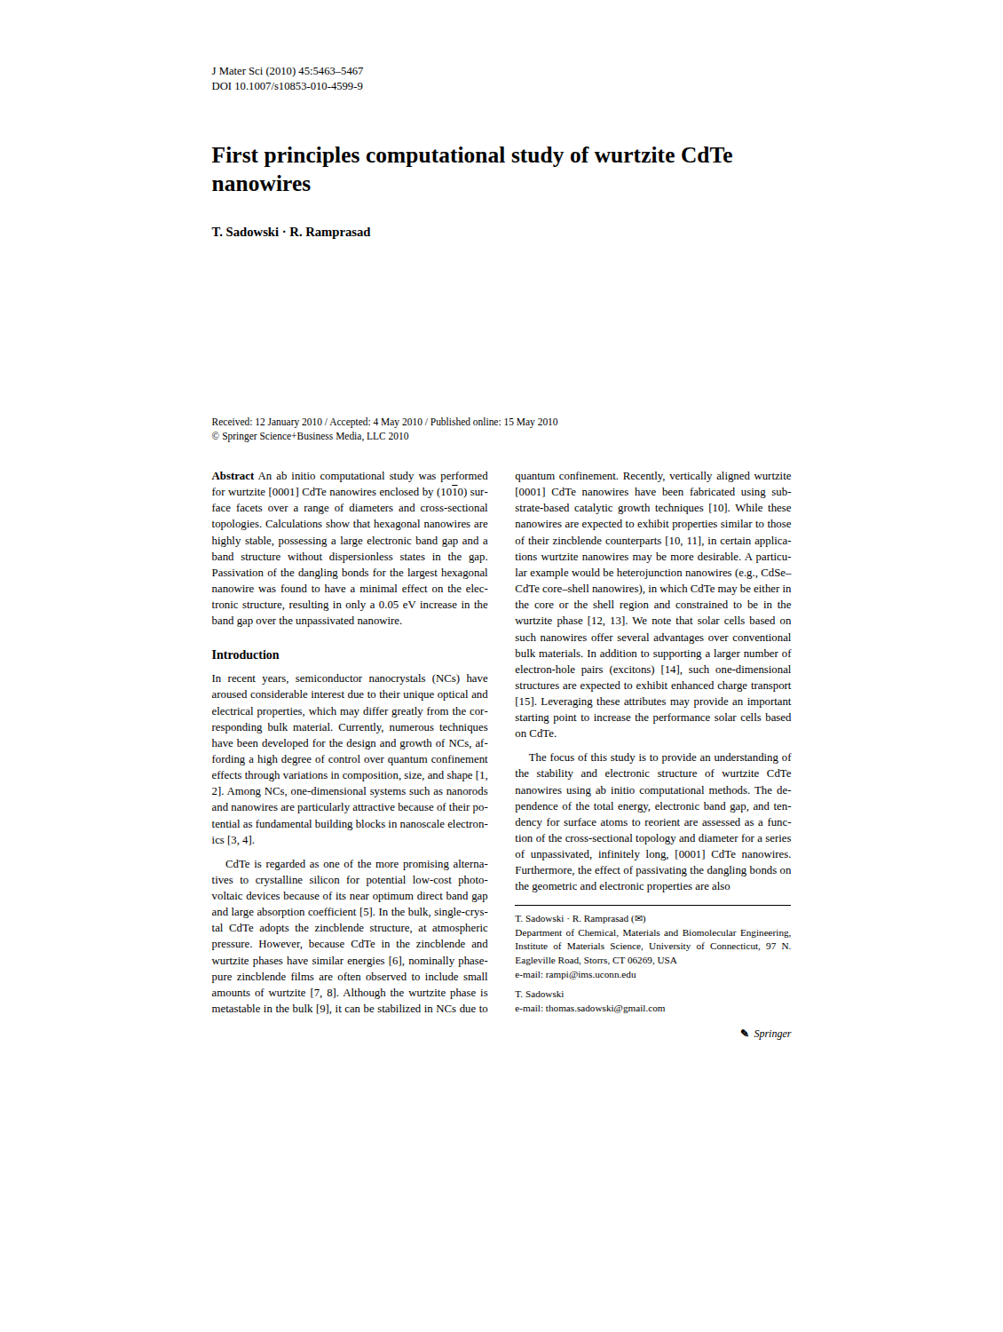J Mater Sci (2010) 45:5463–5467
DOI 10.1007/s10853-010-4599-9
First principles computational study of wurtzite CdTe nanowires
T. Sadowski · R. Ramprasad
Received: 12 January 2010 / Accepted: 4 May 2010 / Published online: 15 May 2010
© Springer Science+Business Media, LLC 2010
Abstract An ab initio computational study was performed for wurtzite [0001] CdTe nanowires enclosed by (1010) surface facets over a range of diameters and cross-sectional topologies. Calculations show that hexagonal nanowires are highly stable, possessing a large electronic band gap and a band structure without dispersionless states in the gap. Passivation of the dangling bonds for the largest hexagonal nanowire was found to have a minimal effect on the electronic structure, resulting in only a 0.05 eV increase in the band gap over the unpassivated nanowire.
Introduction
In recent years, semiconductor nanocrystals (NCs) have aroused considerable interest due to their unique optical and electrical properties, which may differ greatly from the corresponding bulk material. Currently, numerous techniques have been developed for the design and growth of NCs, affording a high degree of control over quantum confinement effects through variations in composition, size, and shape [1, 2]. Among NCs, one-dimensional systems such as nanorods and nanowires are particularly attractive because of their potential as fundamental building blocks in nanoscale electronics [3, 4].
CdTe is regarded as one of the more promising alternatives to crystalline silicon for potential low-cost photovoltaic devices because of its near optimum direct band gap and large absorption coefficient [5]. In the bulk, single-crystal CdTe adopts the zincblende structure, at atmospheric pressure. However, because CdTe in the zincblende and wurtzite phases have similar energies [6], nominally phase-pure zincblende films are often observed to include small amounts of wurtzite [7, 8]. Although the wurtzite phase is metastable in the bulk [9], it can be stabilized in NCs due to quantum confinement. Recently, vertically aligned wurtzite [0001] CdTe nanowires have been fabricated using substrate-based catalytic growth techniques [10]. While these nanowires are expected to exhibit properties similar to those of their zincblende counterparts [10, 11], in certain applications wurtzite nanowires may be more desirable. A particular example would be heterojunction nanowires (e.g., CdSe–CdTe core–shell nanowires), in which CdTe may be either in the core or the shell region and constrained to be in the wurtzite phase [12, 13]. We note that solar cells based on such nanowires offer several advantages over conventional bulk materials. In addition to supporting a larger number of electron-hole pairs (excitons) [14], such one-dimensional structures are expected to exhibit enhanced charge transport [15]. Leveraging these attributes may provide an important starting point to increase the performance solar cells based on CdTe.
The focus of this study is to provide an understanding of the stability and electronic structure of wurtzite CdTe nanowires using ab initio computational methods. The dependence of the total energy, electronic band gap, and tendency for surface atoms to reorient are assessed as a function of the cross-sectional topology and diameter for a series of unpassivated, infinitely long, [0001] CdTe nanowires. Furthermore, the effect of passivating the dangling bonds on the geometric and electronic properties are also
T. Sadowski · R. Ramprasad (✉)
Department of Chemical, Materials and Biomolecular Engineering, Institute of Materials Science, University of Connecticut, 97 N. Eagleville Road, Storrs, CT 06269, USA
e-mail: rampi@ims.uconn.edu
T. Sadowski
e-mail: thomas.sadowski@gmail.com
✎ Springer